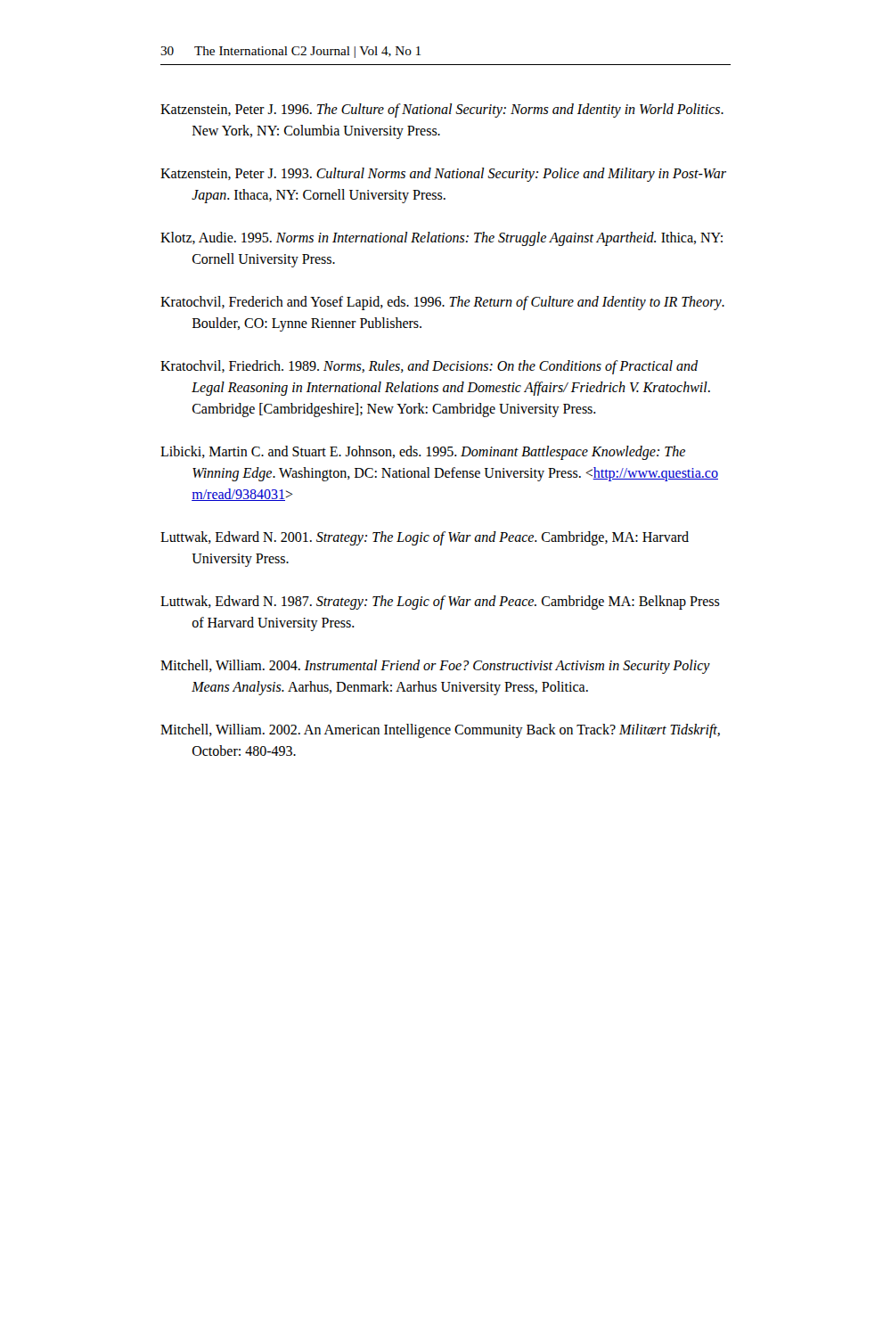30 The International C2 Journal | Vol 4, No 1
Katzenstein, Peter J. 1996. The Culture of National Security: Norms and Identity in World Politics. New York, NY: Columbia University Press.
Katzenstein, Peter J. 1993. Cultural Norms and National Security: Police and Military in Post-War Japan. Ithaca, NY: Cornell University Press.
Klotz, Audie. 1995. Norms in International Relations: The Struggle Against Apartheid. Ithica, NY: Cornell University Press.
Kratochvil, Frederich and Yosef Lapid, eds. 1996. The Return of Culture and Identity to IR Theory. Boulder, CO: Lynne Rienner Publishers.
Kratochvil, Friedrich. 1989. Norms, Rules, and Decisions: On the Conditions of Practical and Legal Reasoning in International Relations and Domestic Affairs/ Friedrich V. Kratochwil. Cambridge [Cambridgeshire]; New York: Cambridge University Press.
Libicki, Martin C. and Stuart E. Johnson, eds. 1995. Dominant Battlespace Knowledge: The Winning Edge. Washington, DC: National Defense University Press. <http://www.questia.com/read/9384031>
Luttwak, Edward N. 2001. Strategy: The Logic of War and Peace. Cambridge, MA: Harvard University Press.
Luttwak, Edward N. 1987. Strategy: The Logic of War and Peace. Cambridge MA: Belknap Press of Harvard University Press.
Mitchell, William. 2004. Instrumental Friend or Foe? Constructivist Activism in Security Policy Means Analysis. Aarhus, Denmark: Aarhus University Press, Politica.
Mitchell, William. 2002. An American Intelligence Community Back on Track? Militært Tidskrift, October: 480-493.